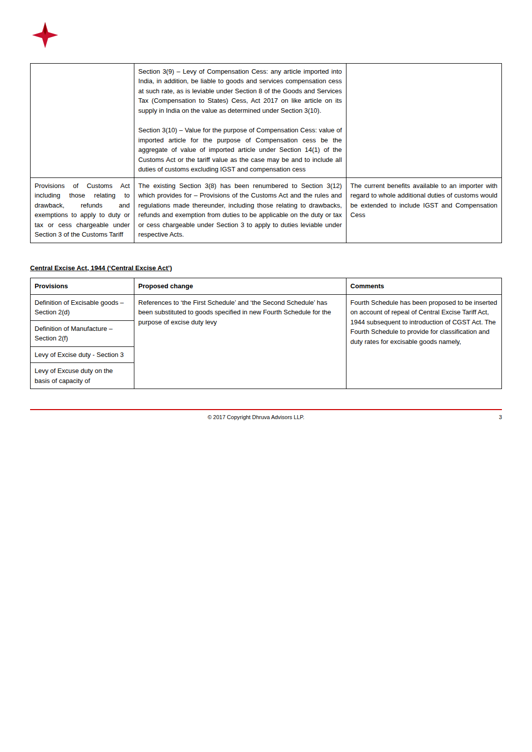| | Section 3(9) – Levy of Compensation Cess: any article imported into India, in addition, be liable to goods and services compensation cess at such rate, as is leviable under Section 8 of the Goods and Services Tax (Compensation to States) Cess, Act 2017 on like article on its supply in India on the value as determined under Section 3(10). Section 3(10) – Value for the purpose of Compensation Cess: value of imported article for the purpose of Compensation cess be the aggregate of value of imported article under Section 14(1) of the Customs Act or the tariff value as the case may be and to include all duties of customs excluding IGST and compensation cess | |
| Provisions of Customs Act including those relating to drawback, refunds and exemptions to apply to duty or tax or cess chargeable under Section 3 of the Customs Tariff | The existing Section 3(8) has been renumbered to Section 3(12) which provides for – Provisions of the Customs Act and the rules and regulations made thereunder, including those relating to drawbacks, refunds and exemption from duties to be applicable on the duty or tax or cess chargeable under Section 3 to apply to duties leviable under respective Acts. | The current benefits available to an importer with regard to whole additional duties of customs would be extended to include IGST and Compensation Cess |
Central Excise Act, 1944 (‘Central Excise Act’)
| Provisions | Proposed change | Comments |
| --- | --- | --- |
| Definition of Excisable goods – Section 2(d) | References to ‘the First Schedule’ and ‘the Second Schedule’ has been substituted to goods specified in new Fourth Schedule for the purpose of excise duty levy | Fourth Schedule has been proposed to be inserted on account of repeal of Central Excise Tariff Act, 1944 subsequent to introduction of CGST Act. The Fourth Schedule to provide for classification and duty rates for excisable goods namely, |
| Definition of Manufacture – Section 2(f) |
| Levy of Excise duty - Section 3 |
| Levy of Excuse duty on the basis of capacity of |
© 2017 Copyright Dhruva Advisors LLP.
3